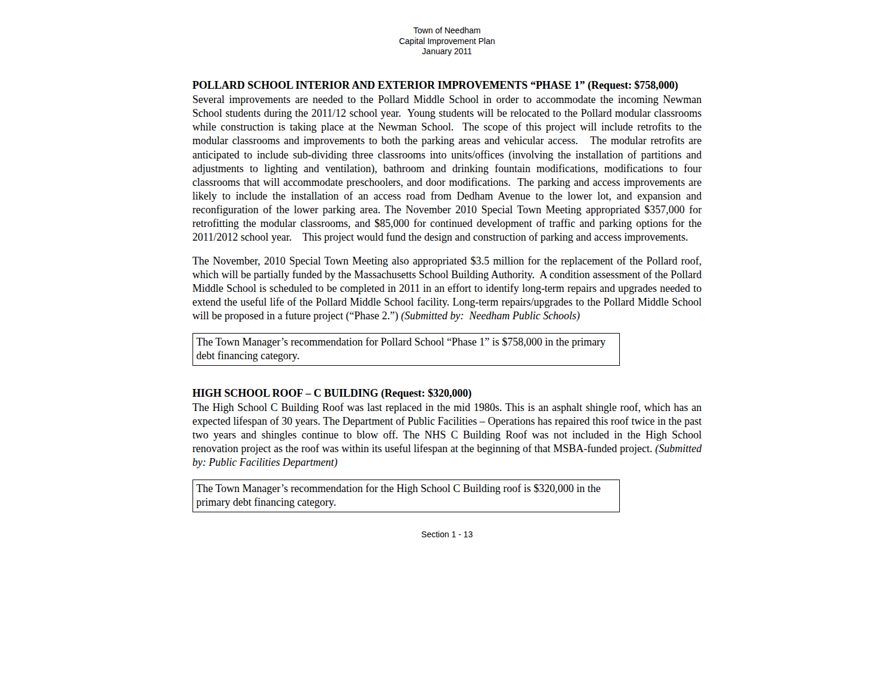Town of Needham
Capital Improvement Plan
January 2011
POLLARD SCHOOL INTERIOR AND EXTERIOR IMPROVEMENTS “PHASE 1” (Request: $758,000)
Several improvements are needed to the Pollard Middle School in order to accommodate the incoming Newman School students during the 2011/12 school year. Young students will be relocated to the Pollard modular classrooms while construction is taking place at the Newman School. The scope of this project will include retrofits to the modular classrooms and improvements to both the parking areas and vehicular access. The modular retrofits are anticipated to include sub-dividing three classrooms into units/offices (involving the installation of partitions and adjustments to lighting and ventilation), bathroom and drinking fountain modifications, modifications to four classrooms that will accommodate preschoolers, and door modifications. The parking and access improvements are likely to include the installation of an access road from Dedham Avenue to the lower lot, and expansion and reconfiguration of the lower parking area. The November 2010 Special Town Meeting appropriated $357,000 for retrofitting the modular classrooms, and $85,000 for continued development of traffic and parking options for the 2011/2012 school year. This project would fund the design and construction of parking and access improvements.
The November, 2010 Special Town Meeting also appropriated $3.5 million for the replacement of the Pollard roof, which will be partially funded by the Massachusetts School Building Authority. A condition assessment of the Pollard Middle School is scheduled to be completed in 2011 in an effort to identify long-term repairs and upgrades needed to extend the useful life of the Pollard Middle School facility. Long-term repairs/upgrades to the Pollard Middle School will be proposed in a future project (“Phase 2.”) (Submitted by: Needham Public Schools)
The Town Manager’s recommendation for Pollard School “Phase 1” is $758,000 in the primary debt financing category.
HIGH SCHOOL ROOF – C BUILDING (Request: $320,000)
The High School C Building Roof was last replaced in the mid 1980s. This is an asphalt shingle roof, which has an expected lifespan of 30 years. The Department of Public Facilities – Operations has repaired this roof twice in the past two years and shingles continue to blow off. The NHS C Building Roof was not included in the High School renovation project as the roof was within its useful lifespan at the beginning of that MSBA-funded project. (Submitted by: Public Facilities Department)
The Town Manager’s recommendation for the High School C Building roof is $320,000 in the primary debt financing category.
Section 1 - 13